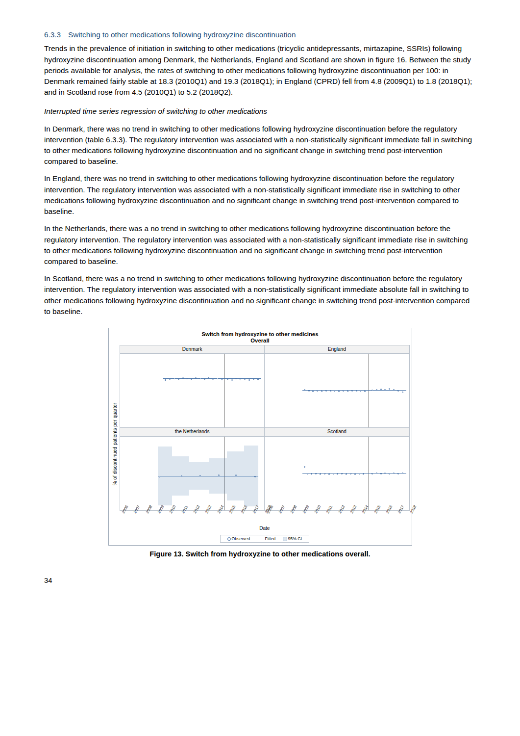6.3.3 Switching to other medications following hydroxyzine discontinuation
Trends in the prevalence of initiation in switching to other medications (tricyclic antidepressants, mirtazapine, SSRIs) following hydroxyzine discontinuation among Denmark, the Netherlands, England and Scotland are shown in figure 16. Between the study periods available for analysis, the rates of switching to other medications following hydroxyzine discontinuation per 100: in Denmark remained fairly stable at 18.3 (2010Q1) and 19.3 (2018Q1); in England (CPRD) fell from 4.8 (2009Q1) to 1.8 (2018Q1); and in Scotland rose from 4.5 (2010Q1) to 5.2 (2018Q2).
Interrupted time series regression of switching to other medications
In Denmark, there was no trend in switching to other medications following hydroxyzine discontinuation before the regulatory intervention (table 6.3.3). The regulatory intervention was associated with a non-statistically significant immediate fall in switching to other medications following hydroxyzine discontinuation and no significant change in switching trend post-intervention compared to baseline.
In England, there was no trend in switching to other medications following hydroxyzine discontinuation before the regulatory intervention. The regulatory intervention was associated with a non-statistically significant immediate rise in switching to other medications following hydroxyzine discontinuation and no significant change in switching trend post-intervention compared to baseline.
In the Netherlands, there was a no trend in switching to other medications following hydroxyzine discontinuation before the regulatory intervention. The regulatory intervention was associated with a non-statistically significant immediate rise in switching to other medications following hydroxyzine discontinuation and no significant change in switching trend post-intervention compared to baseline.
In Scotland, there was a no trend in switching to other medications following hydroxyzine discontinuation before the regulatory intervention. The regulatory intervention was associated with a non-statistically significant immediate absolute fall in switching to other medications following hydroxyzine discontinuation and no significant change in switching trend post-intervention compared to baseline.
Switch from hydroxyzine to other medicines
Overall
% of discontinued patients per quarter
Denmark
40
20
0
-20
-40
England
the Netherlands
40
20
0
-20
-40
Scotland
2006200720082009201020112012201320142015201620172018
2006200720082009201020112012201320142015201620172018
Date
Observed Fitted 95% CI
Figure 13. Switch from hydroxyzine to other medications overall.
34